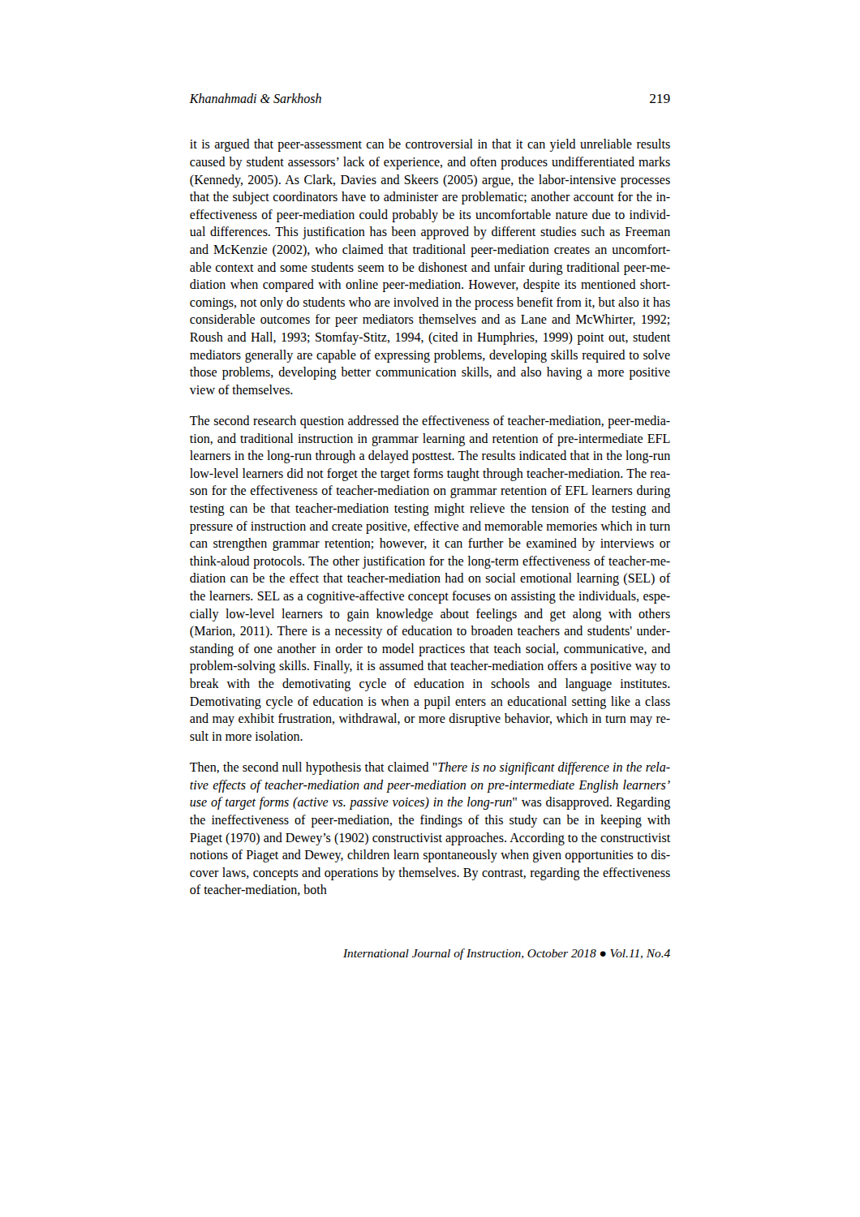Khanahmadi & Sarkhosh 219
it is argued that peer-assessment can be controversial in that it can yield unreliable results caused by student assessors’ lack of experience, and often produces undifferentiated marks (Kennedy, 2005). As Clark, Davies and Skeers (2005) argue, the labor-intensive processes that the subject coordinators have to administer are problematic; another account for the ineffectiveness of peer-mediation could probably be its uncomfortable nature due to individual differences. This justification has been approved by different studies such as Freeman and McKenzie (2002), who claimed that traditional peer-mediation creates an uncomfortable context and some students seem to be dishonest and unfair during traditional peer-mediation when compared with online peer-mediation. However, despite its mentioned shortcomings, not only do students who are involved in the process benefit from it, but also it has considerable outcomes for peer mediators themselves and as Lane and McWhirter, 1992; Roush and Hall, 1993; Stomfay-Stitz, 1994, (cited in Humphries, 1999) point out, student mediators generally are capable of expressing problems, developing skills required to solve those problems, developing better communication skills, and also having a more positive view of themselves.
The second research question addressed the effectiveness of teacher-mediation, peer-mediation, and traditional instruction in grammar learning and retention of pre-intermediate EFL learners in the long-run through a delayed posttest. The results indicated that in the long-run low-level learners did not forget the target forms taught through teacher-mediation. The reason for the effectiveness of teacher-mediation on grammar retention of EFL learners during testing can be that teacher-mediation testing might relieve the tension of the testing and pressure of instruction and create positive, effective and memorable memories which in turn can strengthen grammar retention; however, it can further be examined by interviews or think-aloud protocols. The other justification for the long-term effectiveness of teacher-mediation can be the effect that teacher-mediation had on social emotional learning (SEL) of the learners. SEL as a cognitive-affective concept focuses on assisting the individuals, especially low-level learners to gain knowledge about feelings and get along with others (Marion, 2011). There is a necessity of education to broaden teachers and students' understanding of one another in order to model practices that teach social, communicative, and problem-solving skills. Finally, it is assumed that teacher-mediation offers a positive way to break with the demotivating cycle of education in schools and language institutes. Demotivating cycle of education is when a pupil enters an educational setting like a class and may exhibit frustration, withdrawal, or more disruptive behavior, which in turn may result in more isolation.
Then, the second null hypothesis that claimed "There is no significant difference in the relative effects of teacher-mediation and peer-mediation on pre-intermediate English learners’ use of target forms (active vs. passive voices) in the long-run" was disapproved. Regarding the ineffectiveness of peer-mediation, the findings of this study can be in keeping with Piaget (1970) and Dewey’s (1902) constructivist approaches. According to the constructivist notions of Piaget and Dewey, children learn spontaneously when given opportunities to discover laws, concepts and operations by themselves. By contrast, regarding the effectiveness of teacher-mediation, both
International Journal of Instruction, October 2018 ● Vol.11, No.4